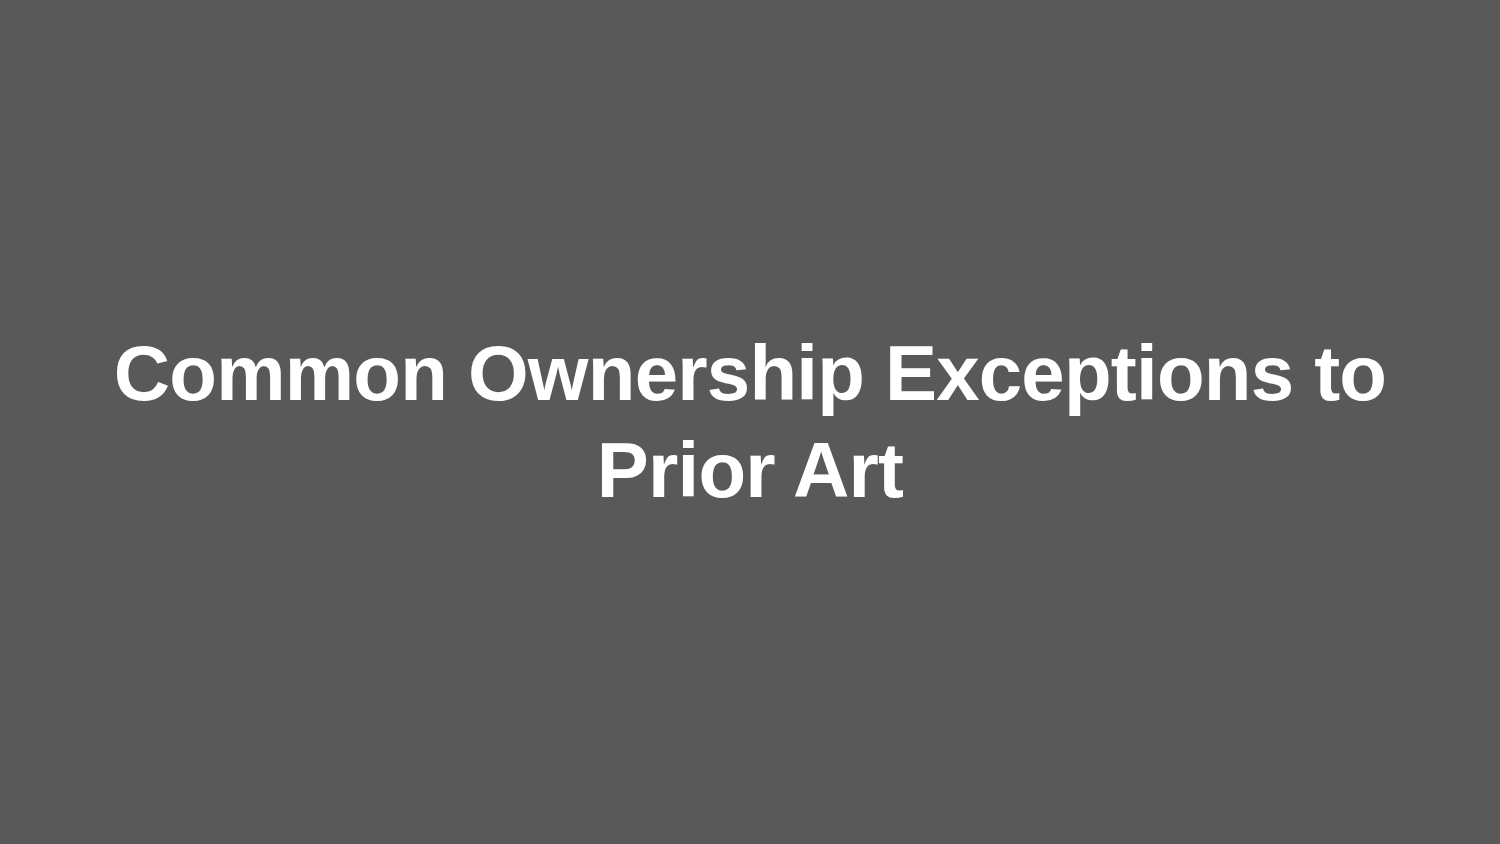Common Ownership Exceptions to Prior Art